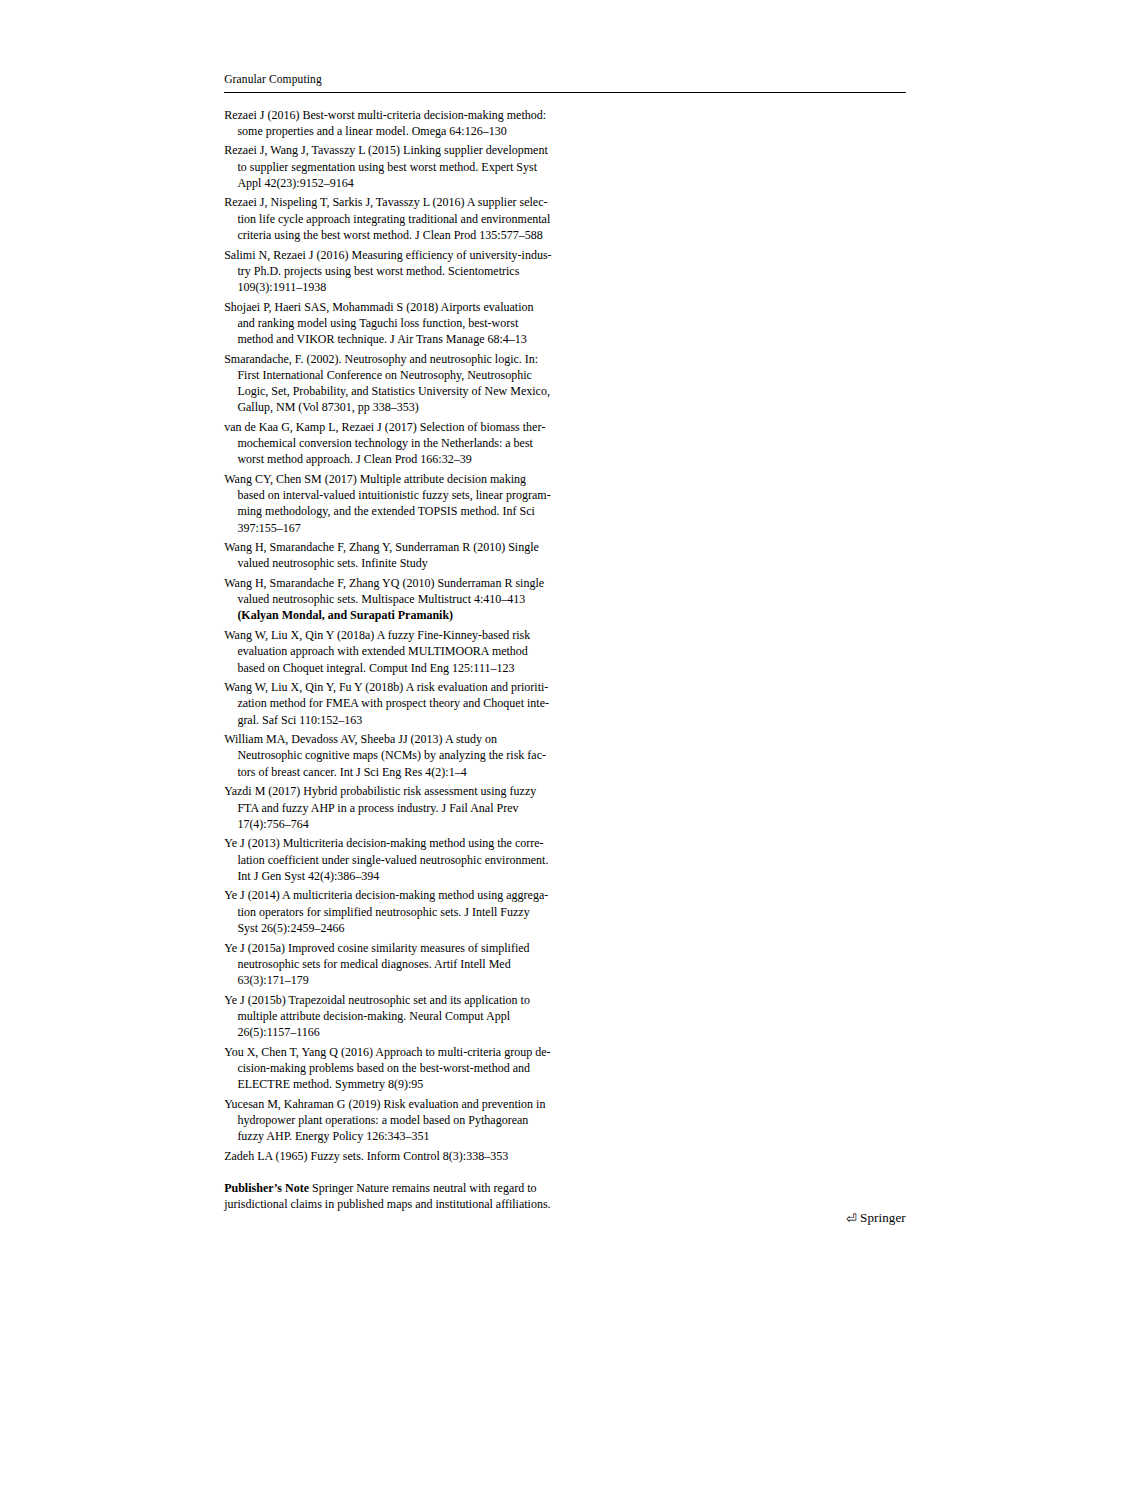Granular Computing
Rezaei J (2016) Best-worst multi-criteria decision-making method: some properties and a linear model. Omega 64:126–130
Rezaei J, Wang J, Tavasszy L (2015) Linking supplier development to supplier segmentation using best worst method. Expert Syst Appl 42(23):9152–9164
Rezaei J, Nispeling T, Sarkis J, Tavasszy L (2016) A supplier selection life cycle approach integrating traditional and environmental criteria using the best worst method. J Clean Prod 135:577–588
Salimi N, Rezaei J (2016) Measuring efficiency of university-industry Ph.D. projects using best worst method. Scientometrics 109(3):1911–1938
Shojaei P, Haeri SAS, Mohammadi S (2018) Airports evaluation and ranking model using Taguchi loss function, best-worst method and VIKOR technique. J Air Trans Manage 68:4–13
Smarandache, F. (2002). Neutrosophy and neutrosophic logic. In: First International Conference on Neutrosophy, Neutrosophic Logic, Set, Probability, and Statistics University of New Mexico, Gallup, NM (Vol 87301, pp 338–353)
van de Kaa G, Kamp L, Rezaei J (2017) Selection of biomass thermochemical conversion technology in the Netherlands: a best worst method approach. J Clean Prod 166:32–39
Wang CY, Chen SM (2017) Multiple attribute decision making based on interval-valued intuitionistic fuzzy sets, linear programming methodology, and the extended TOPSIS method. Inf Sci 397:155–167
Wang H, Smarandache F, Zhang Y, Sunderraman R (2010) Single valued neutrosophic sets. Infinite Study
Wang H, Smarandache F, Zhang YQ (2010) Sunderraman R single valued neutrosophic sets. Multispace Multistruct 4:410–413 (Kalyan Mondal, and Surapati Pramanik)
Wang W, Liu X, Qin Y (2018a) A fuzzy Fine-Kinney-based risk evaluation approach with extended MULTIMOORA method based on Choquet integral. Comput Ind Eng 125:111–123
Wang W, Liu X, Qin Y, Fu Y (2018b) A risk evaluation and prioritization method for FMEA with prospect theory and Choquet integral. Saf Sci 110:152–163
William MA, Devadoss AV, Sheeba JJ (2013) A study on Neutrosophic cognitive maps (NCMs) by analyzing the risk factors of breast cancer. Int J Sci Eng Res 4(2):1–4
Yazdi M (2017) Hybrid probabilistic risk assessment using fuzzy FTA and fuzzy AHP in a process industry. J Fail Anal Prev 17(4):756–764
Ye J (2013) Multicriteria decision-making method using the correlation coefficient under single-valued neutrosophic environment. Int J Gen Syst 42(4):386–394
Ye J (2014) A multicriteria decision-making method using aggregation operators for simplified neutrosophic sets. J Intell Fuzzy Syst 26(5):2459–2466
Ye J (2015a) Improved cosine similarity measures of simplified neutrosophic sets for medical diagnoses. Artif Intell Med 63(3):171–179
Ye J (2015b) Trapezoidal neutrosophic set and its application to multiple attribute decision-making. Neural Comput Appl 26(5):1157–1166
You X, Chen T, Yang Q (2016) Approach to multi-criteria group decision-making problems based on the best-worst-method and ELECTRE method. Symmetry 8(9):95
Yucesan M, Kahraman G (2019) Risk evaluation and prevention in hydropower plant operations: a model based on Pythagorean fuzzy AHP. Energy Policy 126:343–351
Zadeh LA (1965) Fuzzy sets. Inform Control 8(3):338–353
Publisher’s Note Springer Nature remains neutral with regard to jurisdictional claims in published maps and institutional affiliations.
⏎Springer